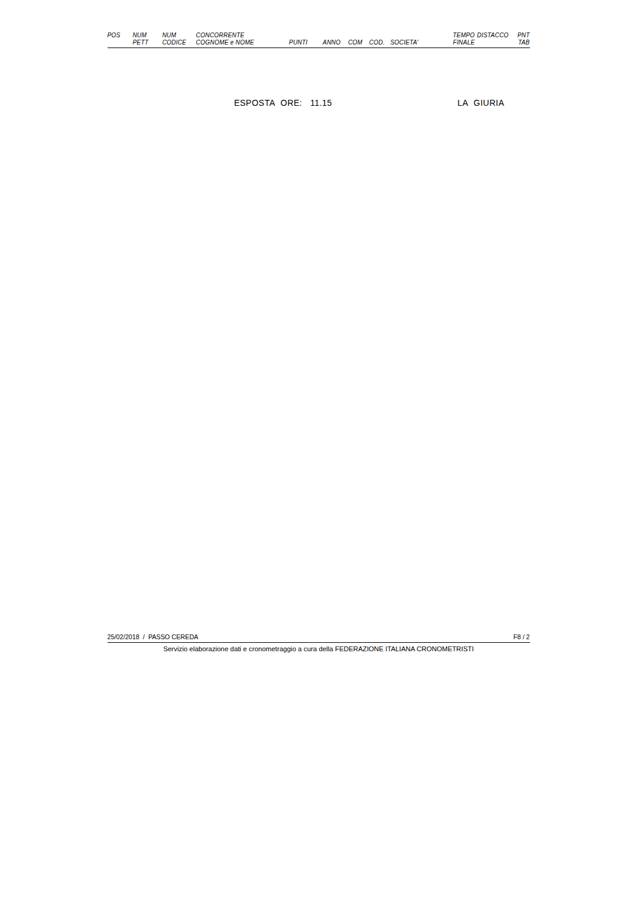| POS | NUM | NUM | CONCORRENTE | | | | | | TEMPO | DISTACCO | PNT |
| | PETT | CODICE | COGNOME e NOME | PUNTI | ANNO | COM | COD. | SOCIETA' | FINALE | | TAB |
ESPOSTA ORE: 11.15
LA GIURIA
25/02/2018 / PASSO CEREDA F8 / 2
Servizio elaborazione dati e cronometraggio a cura della FEDERAZIONE ITALIANA CRONOMETRISTI